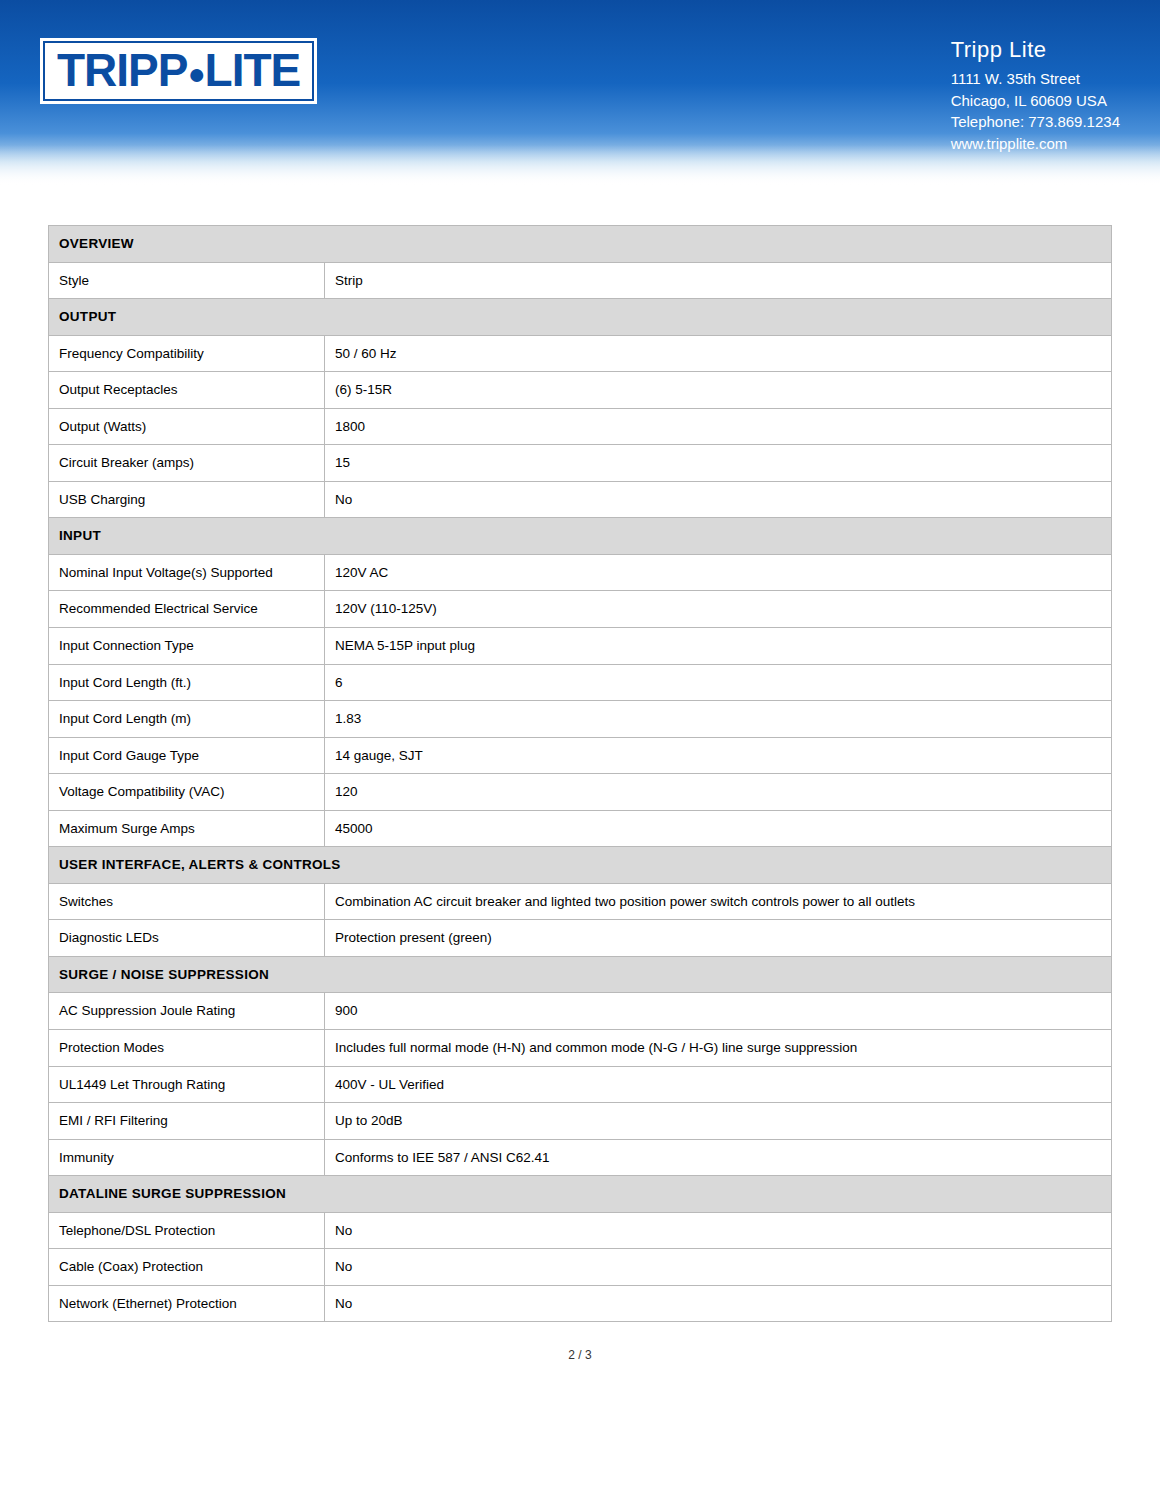TRIPP●LITE
Tripp Lite
1111 W. 35th Street
Chicago, IL 60609 USA
Telephone: 773.869.1234
www.tripplite.com
| OVERVIEW |
| Style | Strip |
| OUTPUT |
| Frequency Compatibility | 50 / 60 Hz |
| Output Receptacles | (6) 5-15R |
| Output (Watts) | 1800 |
| Circuit Breaker (amps) | 15 |
| USB Charging | No |
| INPUT |
| Nominal Input Voltage(s) Supported | 120V AC |
| Recommended Electrical Service | 120V (110-125V) |
| Input Connection Type | NEMA 5-15P input plug |
| Input Cord Length (ft.) | 6 |
| Input Cord Length (m) | 1.83 |
| Input Cord Gauge Type | 14 gauge, SJT |
| Voltage Compatibility (VAC) | 120 |
| Maximum Surge Amps | 45000 |
| USER INTERFACE, ALERTS & CONTROLS |
| Switches | Combination AC circuit breaker and lighted two position power switch controls power to all outlets |
| Diagnostic LEDs | Protection present (green) |
| SURGE / NOISE SUPPRESSION |
| AC Suppression Joule Rating | 900 |
| Protection Modes | Includes full normal mode (H-N) and common mode (N-G / H-G) line surge suppression |
| UL1449 Let Through Rating | 400V - UL Verified |
| EMI / RFI Filtering | Up to 20dB |
| Immunity | Conforms to IEE 587 / ANSI C62.41 |
| DATALINE SURGE SUPPRESSION |
| Telephone/DSL Protection | No |
| Cable (Coax) Protection | No |
| Network (Ethernet) Protection | No |
2 / 3